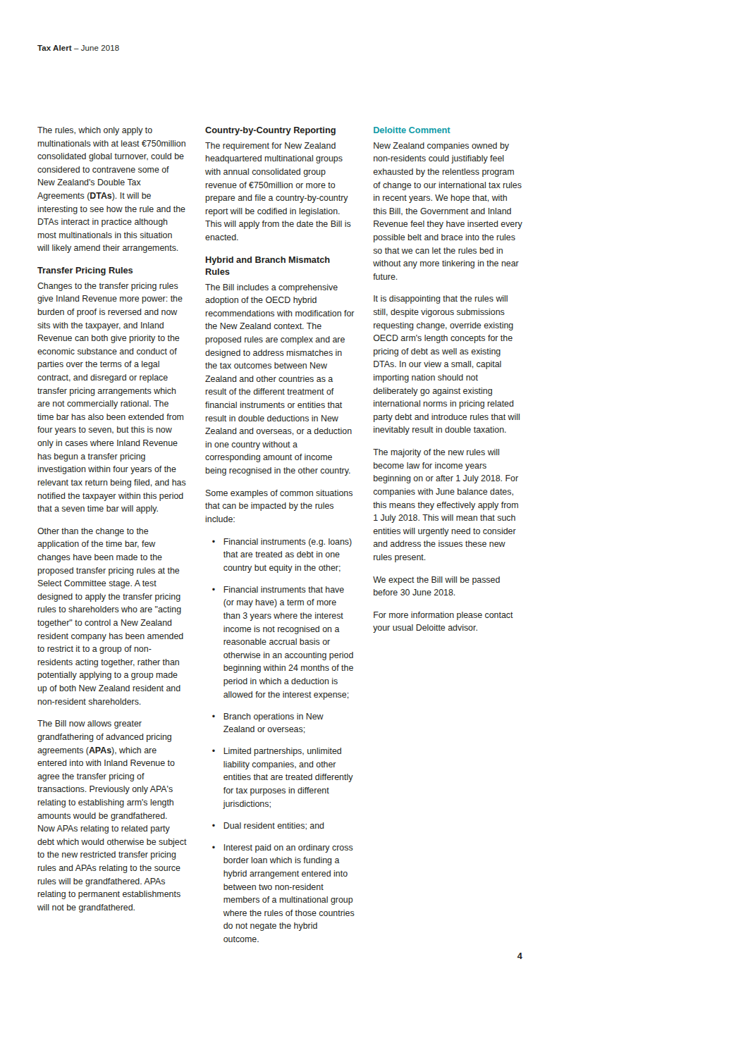Tax Alert – June 2018
The rules, which only apply to multinationals with at least €750million consolidated global turnover, could be considered to contravene some of New Zealand's Double Tax Agreements (DTAs). It will be interesting to see how the rule and the DTAs interact in practice although most multinationals in this situation will likely amend their arrangements.
Transfer Pricing Rules
Changes to the transfer pricing rules give Inland Revenue more power: the burden of proof is reversed and now sits with the taxpayer, and Inland Revenue can both give priority to the economic substance and conduct of parties over the terms of a legal contract, and disregard or replace transfer pricing arrangements which are not commercially rational. The time bar has also been extended from four years to seven, but this is now only in cases where Inland Revenue has begun a transfer pricing investigation within four years of the relevant tax return being filed, and has notified the taxpayer within this period that a seven time bar will apply.
Other than the change to the application of the time bar, few changes have been made to the proposed transfer pricing rules at the Select Committee stage. A test designed to apply the transfer pricing rules to shareholders who are "acting together" to control a New Zealand resident company has been amended to restrict it to a group of non-residents acting together, rather than potentially applying to a group made up of both New Zealand resident and non-resident shareholders.
The Bill now allows greater grandfathering of advanced pricing agreements (APAs), which are entered into with Inland Revenue to agree the transfer pricing of transactions. Previously only APA's relating to establishing arm's length amounts would be grandfathered. Now APAs relating to related party debt which would otherwise be subject to the new restricted transfer pricing rules and APAs relating to the source rules will be grandfathered. APAs relating to permanent establishments will not be grandfathered.
Country-by-Country Reporting
The requirement for New Zealand headquartered multinational groups with annual consolidated group revenue of €750million or more to prepare and file a country-by-country report will be codified in legislation. This will apply from the date the Bill is enacted.
Hybrid and Branch Mismatch Rules
The Bill includes a comprehensive adoption of the OECD hybrid recommendations with modification for the New Zealand context. The proposed rules are complex and are designed to address mismatches in the tax outcomes between New Zealand and other countries as a result of the different treatment of financial instruments or entities that result in double deductions in New Zealand and overseas, or a deduction in one country without a corresponding amount of income being recognised in the other country.
Some examples of common situations that can be impacted by the rules include:
Financial instruments (e.g. loans) that are treated as debt in one country but equity in the other;
Financial instruments that have (or may have) a term of more than 3 years where the interest income is not recognised on a reasonable accrual basis or otherwise in an accounting period beginning within 24 months of the period in which a deduction is allowed for the interest expense;
Branch operations in New Zealand or overseas;
Limited partnerships, unlimited liability companies, and other entities that are treated differently for tax purposes in different jurisdictions;
Dual resident entities; and
Interest paid on an ordinary cross border loan which is funding a hybrid arrangement entered into between two non-resident members of a multinational group where the rules of those countries do not negate the hybrid outcome.
Deloitte Comment
New Zealand companies owned by non-residents could justifiably feel exhausted by the relentless program of change to our international tax rules in recent years. We hope that, with this Bill, the Government and Inland Revenue feel they have inserted every possible belt and brace into the rules so that we can let the rules bed in without any more tinkering in the near future.
It is disappointing that the rules will still, despite vigorous submissions requesting change, override existing OECD arm's length concepts for the pricing of debt as well as existing DTAs. In our view a small, capital importing nation should not deliberately go against existing international norms in pricing related party debt and introduce rules that will inevitably result in double taxation.
The majority of the new rules will become law for income years beginning on or after 1 July 2018. For companies with June balance dates, this means they effectively apply from 1 July 2018. This will mean that such entities will urgently need to consider and address the issues these new rules present.
We expect the Bill will be passed before 30 June 2018.
For more information please contact your usual Deloitte advisor.
4